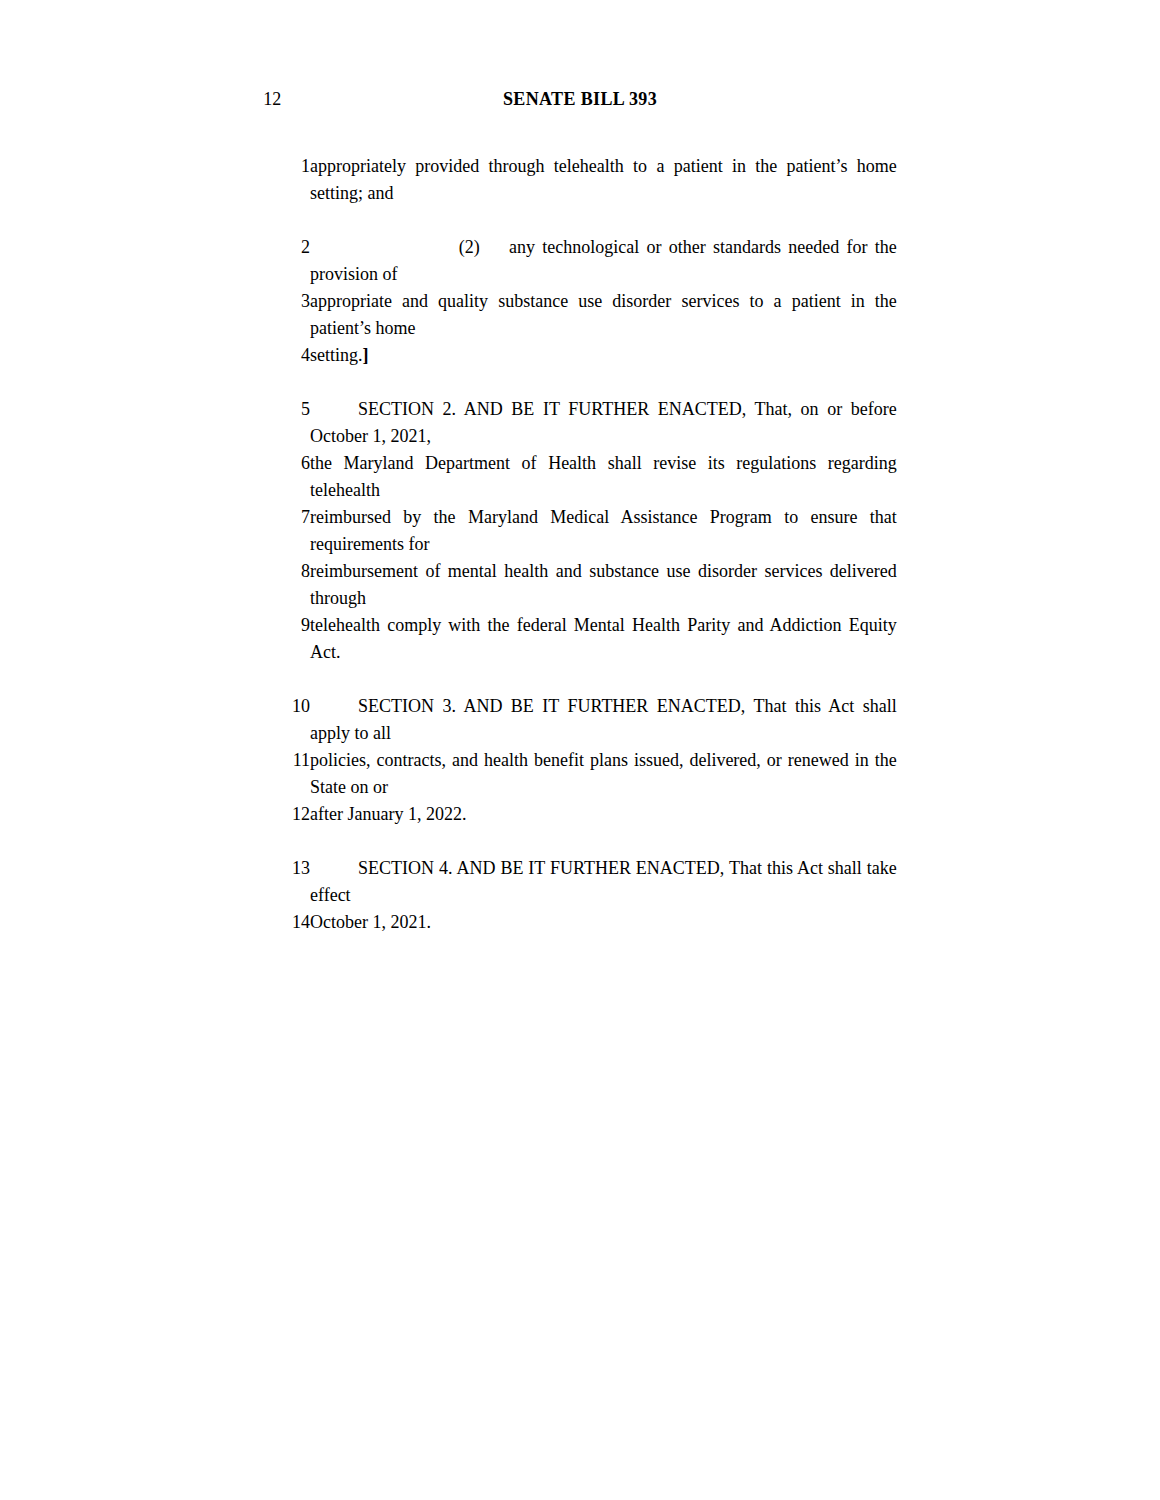12
SENATE BILL 393
| 1 | appropriately provided through telehealth to a patient in the patient’s home setting; and |
| 2 | (2) any technological or other standards needed for the provision of |
| 3 | appropriate and quality substance use disorder services to a patient in the patient’s home |
| 4 | setting. ] |
| 5 | SECTION 2. AND BE IT FURTHER ENACTED, That, on or before October 1, 2021, |
| 6 | the Maryland Department of Health shall revise its regulations regarding telehealth |
| 7 | reimbursed by the Maryland Medical Assistance Program to ensure that requirements for |
| 8 | reimbursement of mental health and substance use disorder services delivered through |
| 9 | telehealth comply with the federal Mental Health Parity and Addiction Equity Act. |
| 10 | SECTION 3. AND BE IT FURTHER ENACTED, That this Act shall apply to all |
| 11 | policies, contracts, and health benefit plans issued, delivered, or renewed in the State on or |
| 12 | after January 1, 2022. |
| 13 | SECTION 4. AND BE IT FURTHER ENACTED, That this Act shall take effect |
| 14 | October 1, 2021. |